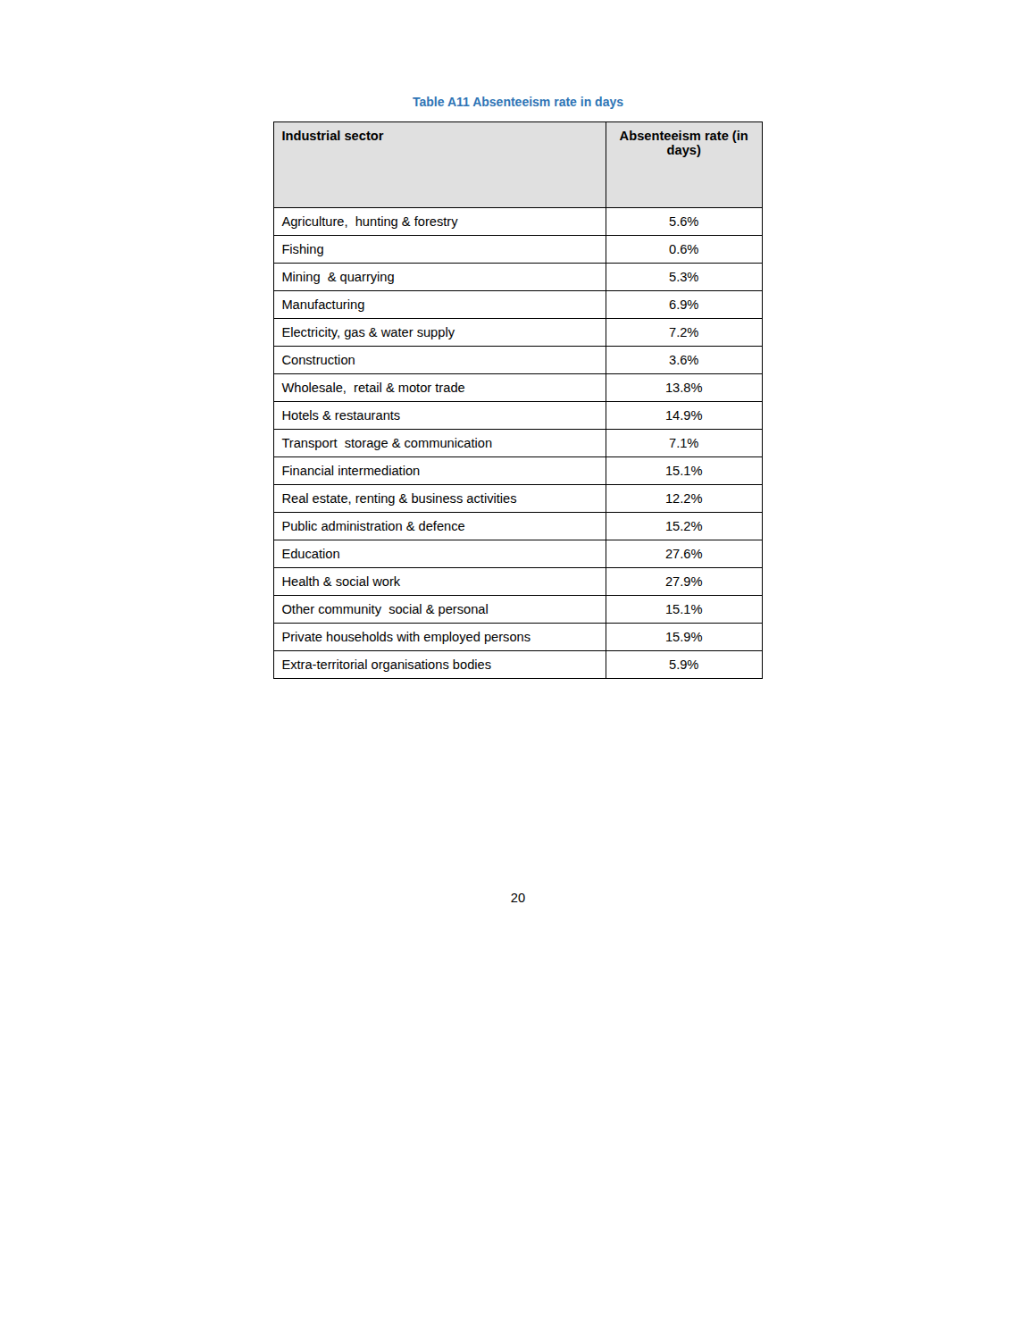Table A11 Absenteeism rate in days
| Industrial sector | Absenteeism rate (in days) |
| --- | --- |
| Agriculture, hunting & forestry | 5.6% |
| Fishing | 0.6% |
| Mining & quarrying | 5.3% |
| Manufacturing | 6.9% |
| Electricity, gas & water supply | 7.2% |
| Construction | 3.6% |
| Wholesale, retail & motor trade | 13.8% |
| Hotels & restaurants | 14.9% |
| Transport storage & communication | 7.1% |
| Financial intermediation | 15.1% |
| Real estate, renting & business activities | 12.2% |
| Public administration & defence | 15.2% |
| Education | 27.6% |
| Health & social work | 27.9% |
| Other community social & personal | 15.1% |
| Private households with employed persons | 15.9% |
| Extra-territorial organisations bodies | 5.9% |
20